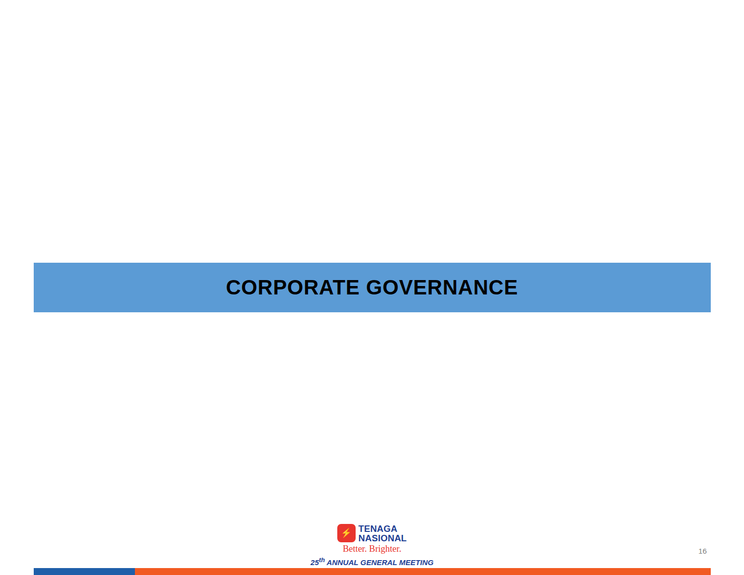CORPORATE GOVERNANCE
⚡ TENAGA
NASIONAL
Better. Brighter.
25th ANNUAL GENERAL MEETING
16